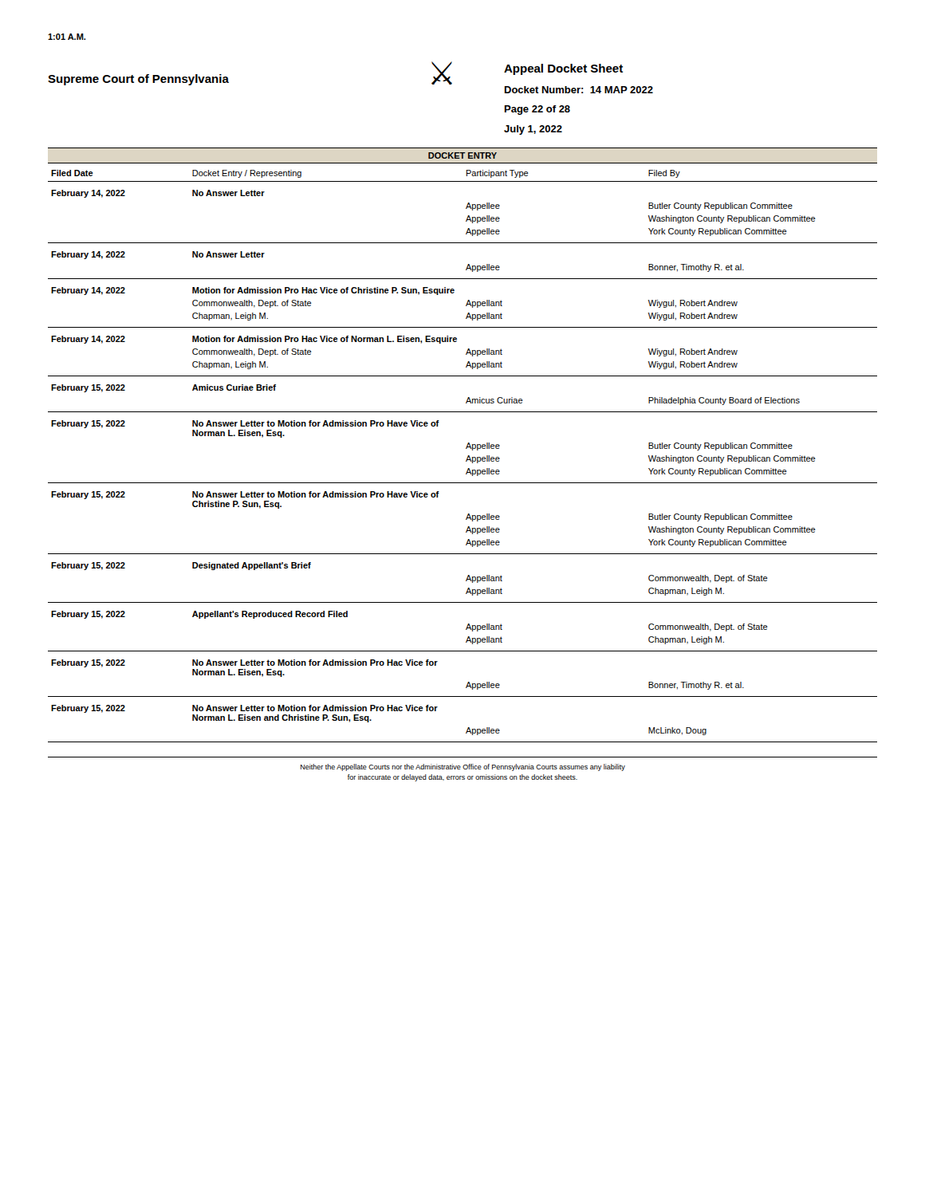1:01 A.M.
Supreme Court of Pennsylvania
⚔
Appeal Docket Sheet
Docket Number: 14 MAP 2022
Page 22 of 28
July 1, 2022
| DOCKET ENTRY |
| Filed Date | Docket Entry / Representing | Participant Type | Filed By |
| February 14, 2022 | No Answer Letter | | |
| | | Appellee | Butler County Republican Committee |
| | | Appellee | Washington County Republican Committee |
| | | Appellee | York County Republican Committee |
| February 14, 2022 | No Answer Letter | | |
| | | Appellee | Bonner, Timothy R. et al. |
| February 14, 2022 | Motion for Admission Pro Hac Vice of Christine P. Sun, Esquire | | |
| | Commonwealth, Dept. of State | Appellant | Wiygul, Robert Andrew |
| | Chapman, Leigh M. | Appellant | Wiygul, Robert Andrew |
| February 14, 2022 | Motion for Admission Pro Hac Vice of Norman L. Eisen, Esquire | | |
| | Commonwealth, Dept. of State | Appellant | Wiygul, Robert Andrew |
| | Chapman, Leigh M. | Appellant | Wiygul, Robert Andrew |
| February 15, 2022 | Amicus Curiae Brief | | |
| | | Amicus Curiae | Philadelphia County Board of Elections |
| February 15, 2022 | No Answer Letter to Motion for Admission Pro Have Vice of Norman L. Eisen, Esq. | | |
| | | Appellee | Butler County Republican Committee |
| | | Appellee | Washington County Republican Committee |
| | | Appellee | York County Republican Committee |
| February 15, 2022 | No Answer Letter to Motion for Admission Pro Have Vice of Christine P. Sun, Esq. | | |
| | | Appellee | Butler County Republican Committee |
| | | Appellee | Washington County Republican Committee |
| | | Appellee | York County Republican Committee |
| February 15, 2022 | Designated Appellant's Brief | | |
| | | Appellant | Commonwealth, Dept. of State |
| | | Appellant | Chapman, Leigh M. |
| February 15, 2022 | Appellant's Reproduced Record Filed | | |
| | | Appellant | Commonwealth, Dept. of State |
| | | Appellant | Chapman, Leigh M. |
| February 15, 2022 | No Answer Letter to Motion for Admission Pro Hac Vice for Norman L. Eisen, Esq. | | |
| | | Appellee | Bonner, Timothy R. et al. |
| February 15, 2022 | No Answer Letter to Motion for Admission Pro Hac Vice for Norman L. Eisen and Christine P. Sun, Esq. | | |
| | | Appellee | McLinko, Doug |
Neither the Appellate Courts nor the Administrative Office of Pennsylvania Courts assumes any liability
for inaccurate or delayed data, errors or omissions on the docket sheets.